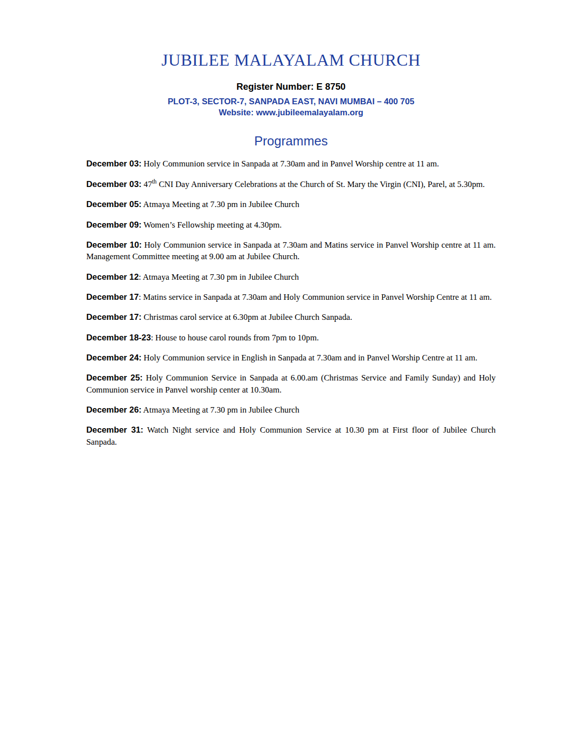JUBILEE MALAYALAM CHURCH
Register Number: E 8750
PLOT-3, SECTOR-7, SANPADA EAST, NAVI MUMBAI – 400 705
Website: www.jubileemalayalam.org
Programmes
December 03: Holy Communion service in Sanpada at 7.30am and in Panvel Worship centre at 11 am.
December 03: 47th CNI Day Anniversary Celebrations at the Church of St. Mary the Virgin (CNI), Parel, at 5.30pm.
December 05: Atmaya Meeting at 7.30 pm in Jubilee Church
December 09: Women’s Fellowship meeting at 4.30pm.
December 10: Holy Communion service in Sanpada at 7.30am and Matins service in Panvel Worship centre at 11 am. Management Committee meeting at 9.00 am at Jubilee Church.
December 12: Atmaya Meeting at 7.30 pm in Jubilee Church
December 17: Matins service in Sanpada at 7.30am and Holy Communion service in Panvel Worship Centre at 11 am.
December 17: Christmas carol service at 6.30pm at Jubilee Church Sanpada.
December 18-23: House to house carol rounds from 7pm to 10pm.
December 24: Holy Communion service in English in Sanpada at 7.30am and in Panvel Worship Centre at 11 am.
December 25: Holy Communion Service in Sanpada at 6.00.am (Christmas Service and Family Sunday) and Holy Communion service in Panvel worship center at 10.30am.
December 26: Atmaya Meeting at 7.30 pm in Jubilee Church
December 31: Watch Night service and Holy Communion Service at 10.30 pm at First floor of Jubilee Church Sanpada.